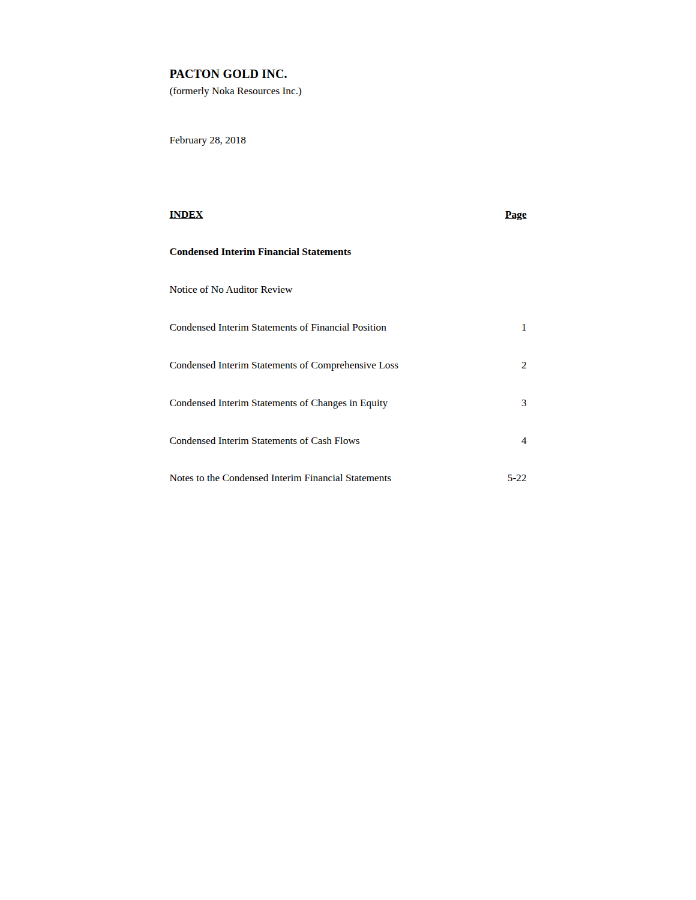PACTON GOLD INC.
(formerly Noka Resources Inc.)
February 28, 2018
| INDEX | Page |
| Condensed Interim Financial Statements | |
| Notice of No Auditor Review | |
| Condensed Interim Statements of Financial Position | 1 |
| Condensed Interim Statements of Comprehensive Loss | 2 |
| Condensed Interim Statements of Changes in Equity | 3 |
| Condensed Interim Statements of Cash Flows | 4 |
| Notes to the Condensed Interim Financial Statements | 5-22 |